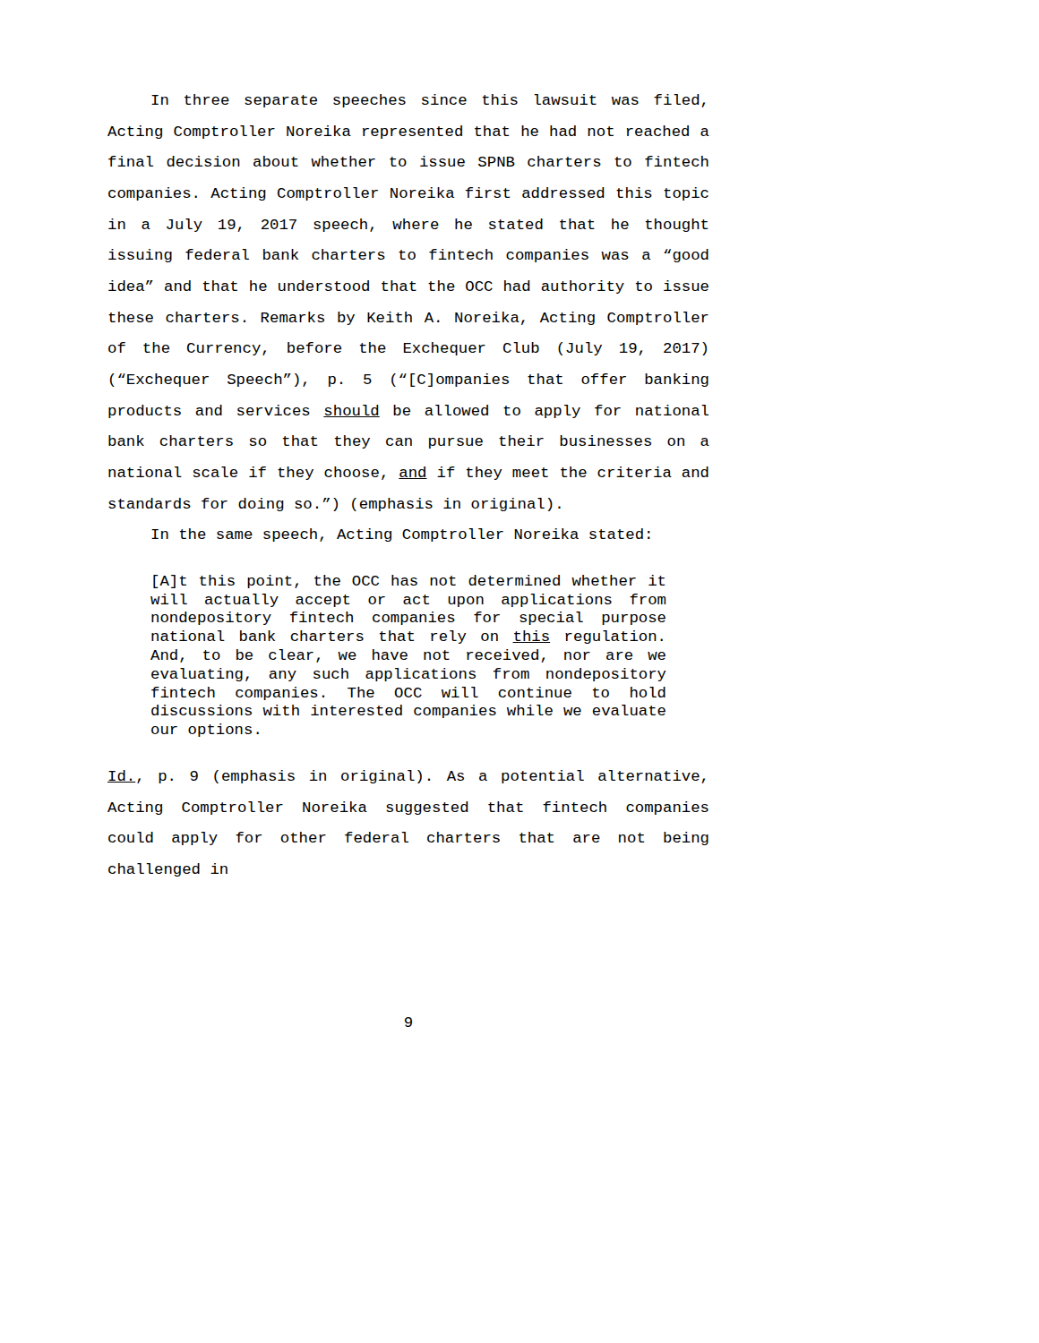In three separate speeches since this lawsuit was filed, Acting Comptroller Noreika represented that he had not reached a final decision about whether to issue SPNB charters to fintech companies. Acting Comptroller Noreika first addressed this topic in a July 19, 2017 speech, where he stated that he thought issuing federal bank charters to fintech companies was a “good idea” and that he understood that the OCC had authority to issue these charters. Remarks by Keith A. Noreika, Acting Comptroller of the Currency, before the Exchequer Club (July 19, 2017) (“Exchequer Speech”), p. 5 (“[C]ompanies that offer banking products and services should be allowed to apply for national bank charters so that they can pursue their businesses on a national scale if they choose, and if they meet the criteria and standards for doing so.”) (emphasis in original).
In the same speech, Acting Comptroller Noreika stated:
[A]t this point, the OCC has not determined whether it will actually accept or act upon applications from nondepository fintech companies for special purpose national bank charters that rely on this regulation. And, to be clear, we have not received, nor are we evaluating, any such applications from nondepository fintech companies. The OCC will continue to hold discussions with interested companies while we evaluate our options.
Id., p. 9 (emphasis in original). As a potential alternative, Acting Comptroller Noreika suggested that fintech companies could apply for other federal charters that are not being challenged in
9